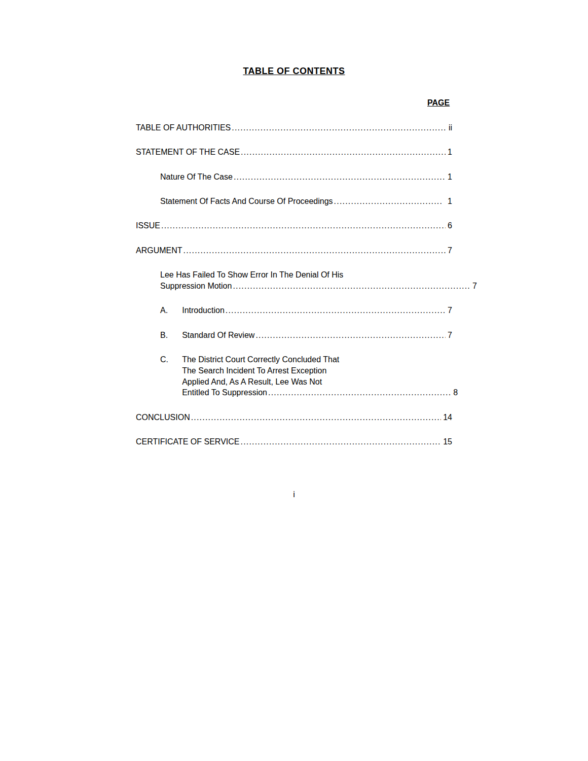TABLE OF CONTENTS
PAGE
TABLE OF AUTHORITIES ..................................................................................... ii
STATEMENT OF THE CASE .............................................................................. 1
Nature Of The Case ................................................................................... 1
Statement Of Facts And Course Of Proceedings ...................................... 1
ISSUE .............................................................................................................. 6
ARGUMENT ..................................................................................................... 7
Lee Has Failed To Show Error In The Denial Of His Suppression Motion ................................................................................... 7
A. Introduction ..................................................................................... 7
B. Standard Of Review ........................................................................ 7
C.
The District Court Correctly Concluded That The Search Incident To Arrest Exception Applied And, As A Result, Lee Was Not Entitled To Suppression ................................................................ 8
CONCLUSION ................................................................................................ 14
CERTIFICATE OF SERVICE ............................................................................. 15
i